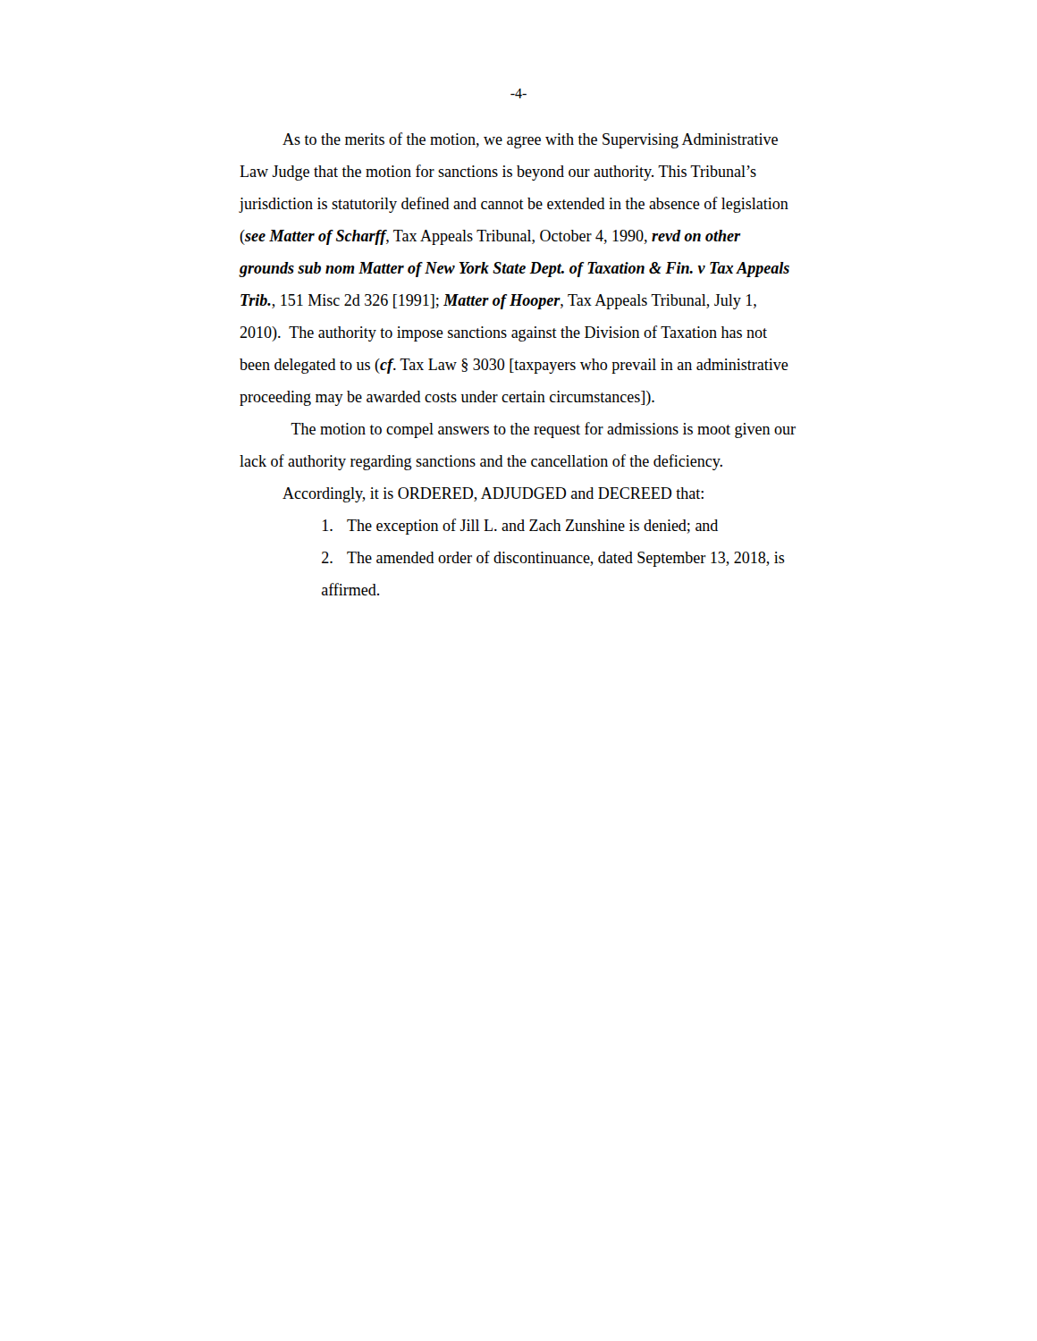-4-
As to the merits of the motion, we agree with the Supervising Administrative Law Judge that the motion for sanctions is beyond our authority. This Tribunal’s jurisdiction is statutorily defined and cannot be extended in the absence of legislation (see Matter of Scharff, Tax Appeals Tribunal, October 4, 1990, revd on other grounds sub nom Matter of New York State Dept. of Taxation & Fin. v Tax Appeals Trib., 151 Misc 2d 326 [1991]; Matter of Hooper, Tax Appeals Tribunal, July 1, 2010). The authority to impose sanctions against the Division of Taxation has not been delegated to us (cf. Tax Law § 3030 [taxpayers who prevail in an administrative proceeding may be awarded costs under certain circumstances]).
The motion to compel answers to the request for admissions is moot given our lack of authority regarding sanctions and the cancellation of the deficiency.
Accordingly, it is ORDERED, ADJUDGED and DECREED that:
1. The exception of Jill L. and Zach Zunshine is denied; and
2. The amended order of discontinuance, dated September 13, 2018, is affirmed.